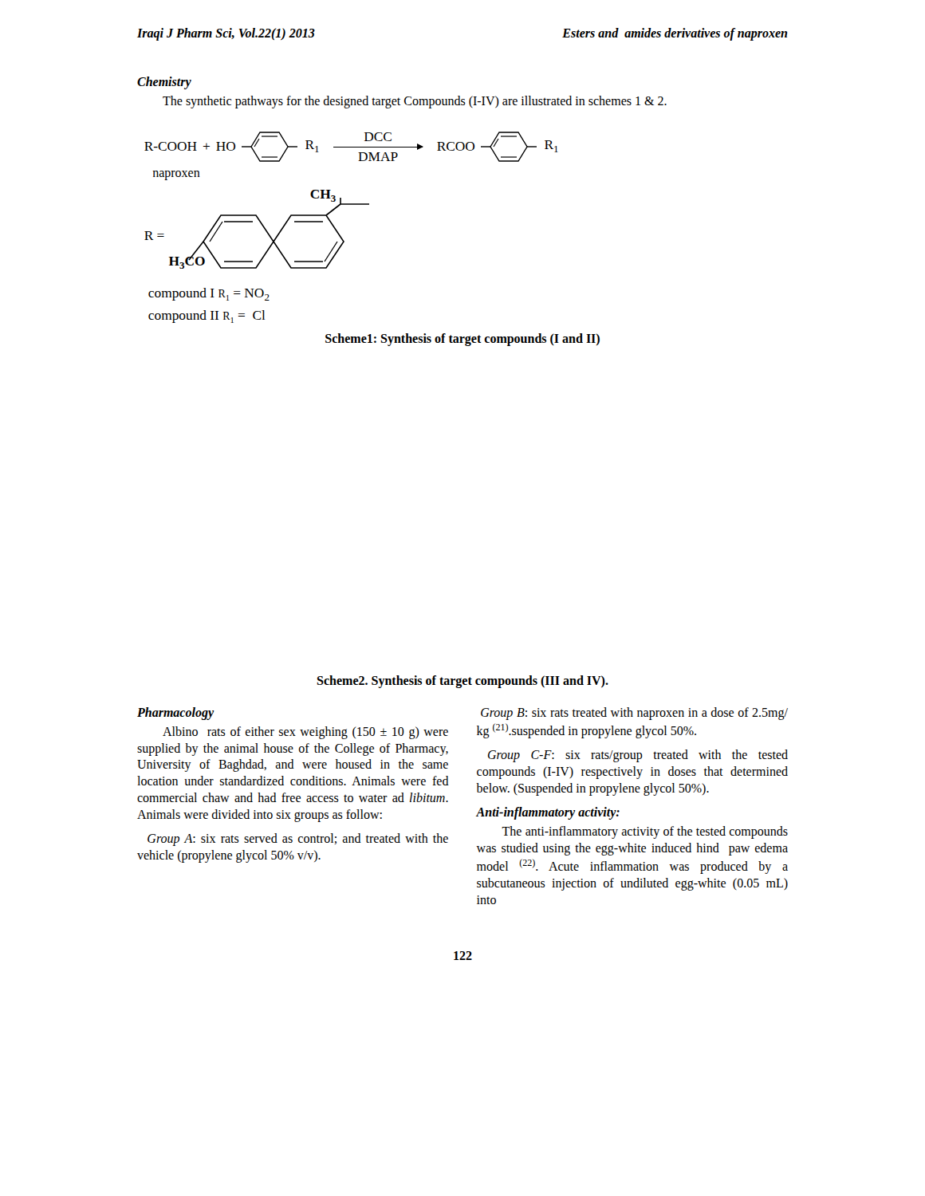Iraqi J Pharm Sci, Vol.22(1) 2013
Esters and amides derivatives of naproxen
Chemistry
The synthetic pathways for the designed target Compounds (I-IV) are illustrated in schemes 1 & 2.
R-COOH + HO R1 DCC DMAP RCOO R1
naproxen
R = H3CO CH3
compound I R1 = NO2
compound II R1 = Cl
Scheme1: Synthesis of target compounds (I and II)
Scheme2. Synthesis of target compounds (III and IV).
Pharmacology
Albino rats of either sex weighing (150 ± 10 g) were supplied by the animal house of the College of Pharmacy, University of Baghdad, and were housed in the same location under standardized conditions. Animals were fed commercial chaw and had free access to water ad libitum. Animals were divided into six groups as follow:
Group A: six rats served as control; and treated with the vehicle (propylene glycol 50% v/v).
Group B: six rats treated with naproxen in a dose of 2.5mg/ kg (21).suspended in propylene glycol 50%.
Group C-F: six rats/group treated with the tested compounds (I-IV) respectively in doses that determined below. (Suspended in propylene glycol 50%).
Anti-inflammatory activity:
The anti-inflammatory activity of the tested compounds was studied using the egg-white induced hind paw edema model (22). Acute inflammation was produced by a subcutaneous injection of undiluted egg-white (0.05 mL) into
122